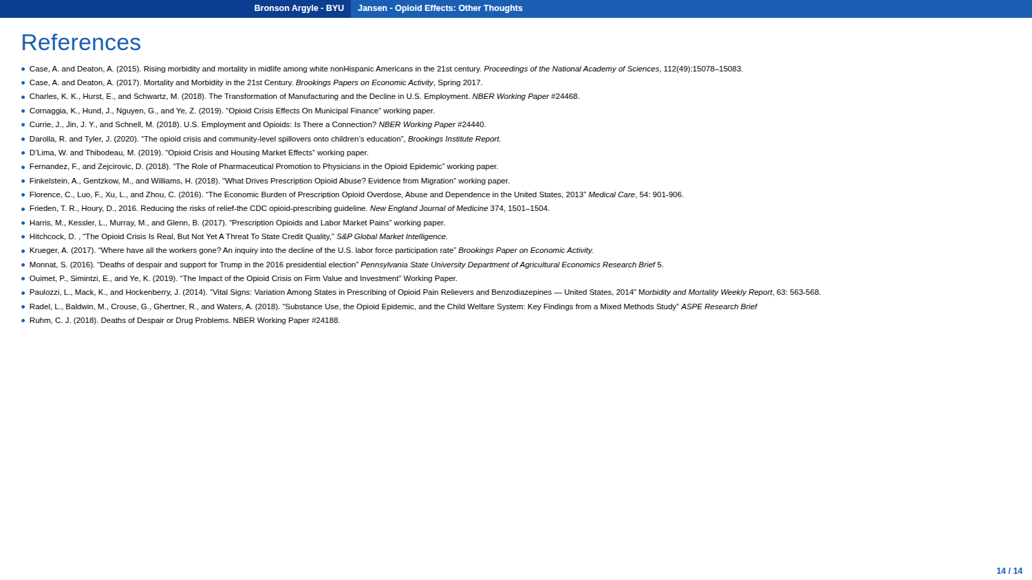Bronson Argyle - BYU
Jansen - Opioid Effects: Other Thoughts
References
Case, A. and Deaton, A. (2015). Rising morbidity and mortality in midlife among white nonHispanic Americans in the 21st century. Proceedings of the National Academy of Sciences, 112(49):15078–15083.
Case, A. and Deaton, A. (2017). Mortality and Morbidity in the 21st Century. Brookings Papers on Economic Activity, Spring 2017.
Charles, K. K., Hurst, E., and Schwartz, M. (2018). The Transformation of Manufacturing and the Decline in U.S. Employment. NBER Working Paper #24468.
Cornaggia, K., Hund, J., Nguyen, G., and Ye, Z. (2019). “Opioid Crisis Effects On Municipal Finance” working paper.
Currie, J., Jin, J. Y., and Schnell, M. (2018). U.S. Employment and Opioids: Is There a Connection? NBER Working Paper #24440.
Darolla, R. and Tyler, J. (2020). “The opioid crisis and community-level spillovers onto children’s education”, Brookings Institute Report.
D’Lima, W. and Thibodeau, M. (2019). “Opioid Crisis and Housing Market Effects” working paper.
Fernandez, F., and Zejcirovic, D. (2018). “The Role of Pharmaceutical Promotion to Physicians in the Opioid Epidemic” working paper.
Finkelstein, A., Gentzkow, M., and Williams, H. (2018). “What Drives Prescription Opioid Abuse? Evidence from Migration” working paper.
Florence, C., Luo, F., Xu, L., and Zhou, C. (2016). “The Economic Burden of Prescription Opioid Overdose, Abuse and Dependence in the United States, 2013” Medical Care, 54: 901-906.
Frieden, T. R., Houry, D., 2016. Reducing the risks of relief-the CDC opioid-prescribing guideline. New England Journal of Medicine 374, 1501–1504.
Harris, M., Kessler, L., Murray, M., and Glenn, B. (2017). “Prescription Opioids and Labor Market Pains” working paper.
Hitchcock, D. , “The Opioid Crisis Is Real, But Not Yet A Threat To State Credit Quality,” S&P Global Market Intelligence.
Krueger, A. (2017). “Where have all the workers gone? An inquiry into the decline of the U.S. labor force participation rate” Brookings Paper on Economic Activity.
Monnat, S. (2016). “Deaths of despair and support for Trump in the 2016 presidential election” Pennsylvania State University Department of Agricultural Economics Research Brief 5.
Ouimet, P., Simintzi, E., and Ye, K. (2019). “The Impact of the Opioid Crisis on Firm Value and Investment” Working Paper.
Paulozzi, L., Mack, K., and Hockenberry, J. (2014). “Vital Signs: Variation Among States in Prescribing of Opioid Pain Relievers and Benzodiazepines — United States, 2014” Morbidity and Mortality Weekly Report, 63: 563-568.
Radel, L., Baldwin, M., Crouse, G., Ghertner, R., and Waters, A. (2018). “Substance Use, the Opioid Epidemic, and the Child Welfare System: Key Findings from a Mixed Methods Study” ASPE Research Brief
Ruhm, C. J. (2018). Deaths of Despair or Drug Problems. NBER Working Paper #24188.
14 / 14